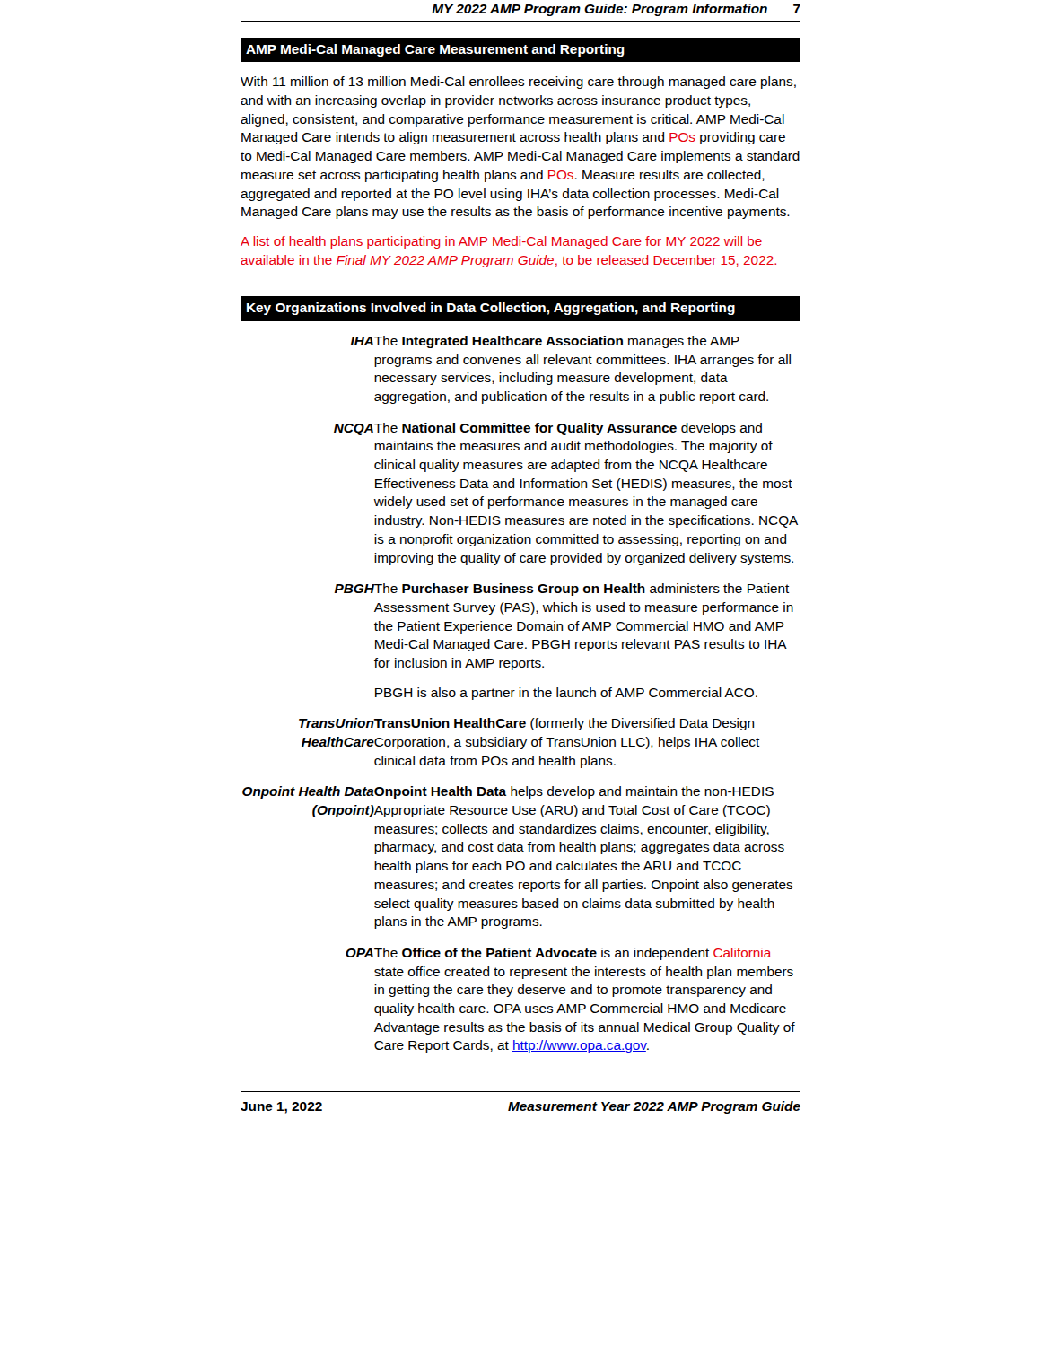MY 2022 AMP Program Guide: Program Information7
AMP Medi-Cal Managed Care Measurement and Reporting
With 11 million of 13 million Medi-Cal enrollees receiving care through managed care plans, and with an increasing overlap in provider networks across insurance product types, aligned, consistent, and comparative performance measurement is critical. AMP Medi-Cal Managed Care intends to align measurement across health plans and POs providing care to Medi-Cal Managed Care members. AMP Medi-Cal Managed Care implements a standard measure set across participating health plans and POs. Measure results are collected, aggregated and reported at the PO level using IHA’s data collection processes. Medi-Cal Managed Care plans may use the results as the basis of performance incentive payments.
A list of health plans participating in AMP Medi-Cal Managed Care for MY 2022 will be available in the Final MY 2022 AMP Program Guide, to be released December 15, 2022.
Key Organizations Involved in Data Collection, Aggregation, and Reporting
| IHA | The Integrated Healthcare Association manages the AMP programs and convenes all relevant committees. IHA arranges for all necessary services, including measure development, data aggregation, and publication of the results in a public report card. |
| NCQA | The National Committee for Quality Assurance develops and maintains the measures and audit methodologies. The majority of clinical quality measures are adapted from the NCQA Healthcare Effectiveness Data and Information Set (HEDIS) measures, the most widely used set of performance measures in the managed care industry. Non-HEDIS measures are noted in the specifications. NCQA is a nonprofit organization committed to assessing, reporting on and improving the quality of care provided by organized delivery systems. |
| PBGH | The Purchaser Business Group on Health administers the Patient Assessment Survey (PAS), which is used to measure performance in the Patient Experience Domain of AMP Commercial HMO and AMP Medi-Cal Managed Care. PBGH reports relevant PAS results to IHA for inclusion in AMP reports. PBGH is also a partner in the launch of AMP Commercial ACO. |
| TransUnion HealthCare | TransUnion HealthCare (formerly the Diversified Data Design Corporation, a subsidiary of TransUnion LLC), helps IHA collect clinical data from POs and health plans. |
| Onpoint Health Data (Onpoint) | Onpoint Health Data helps develop and maintain the non-HEDIS Appropriate Resource Use (ARU) and Total Cost of Care (TCOC) measures; collects and standardizes claims, encounter, eligibility, pharmacy, and cost data from health plans; aggregates data across health plans for each PO and calculates the ARU and TCOC measures; and creates reports for all parties. Onpoint also generates select quality measures based on claims data submitted by health plans in the AMP programs. |
| OPA | The Office of the Patient Advocate is an independent California state office created to represent the interests of health plan members in getting the care they deserve and to promote transparency and quality health care. OPA uses AMP Commercial HMO and Medicare Advantage results as the basis of its annual Medical Group Quality of Care Report Cards, at http://www.opa.ca.gov . |
June 1, 2022 Measurement Year 2022 AMP Program Guide